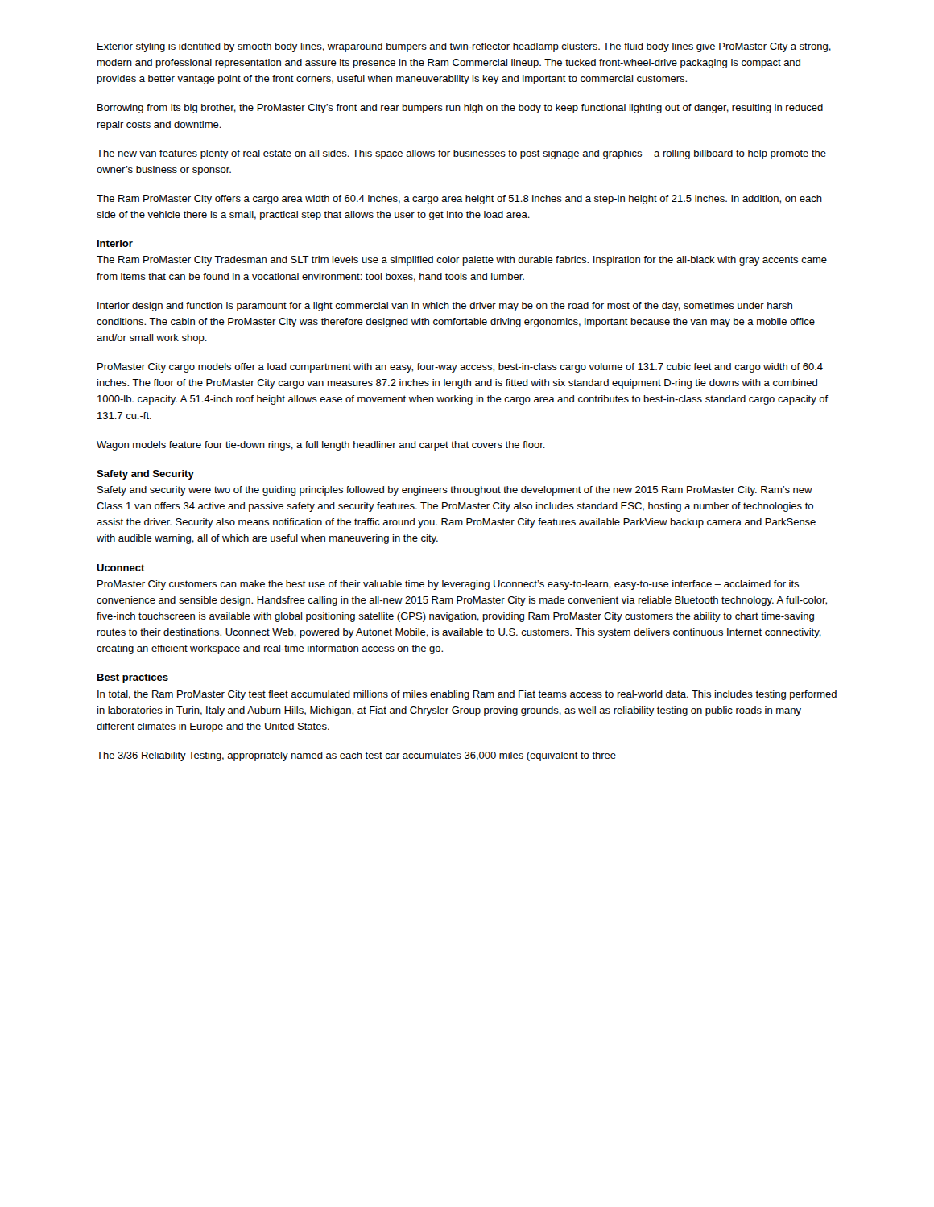Exterior styling is identified by smooth body lines, wraparound bumpers and twin-reflector headlamp clusters. The fluid body lines give ProMaster City a strong, modern and professional representation and assure its presence in the Ram Commercial lineup. The tucked front-wheel-drive packaging is compact and provides a better vantage point of the front corners, useful when maneuverability is key and important to commercial customers.
Borrowing from its big brother, the ProMaster City’s front and rear bumpers run high on the body to keep functional lighting out of danger, resulting in reduced repair costs and downtime.
The new van features plenty of real estate on all sides. This space allows for businesses to post signage and graphics – a rolling billboard to help promote the owner’s business or sponsor.
The Ram ProMaster City offers a cargo area width of 60.4 inches, a cargo area height of 51.8 inches and a step-in height of 21.5 inches. In addition, on each side of the vehicle there is a small, practical step that allows the user to get into the load area.
Interior
The Ram ProMaster City Tradesman and SLT trim levels use a simplified color palette with durable fabrics. Inspiration for the all-black with gray accents came from items that can be found in a vocational environment: tool boxes, hand tools and lumber.
Interior design and function is paramount for a light commercial van in which the driver may be on the road for most of the day, sometimes under harsh conditions. The cabin of the ProMaster City was therefore designed with comfortable driving ergonomics, important because the van may be a mobile office and/or small work shop.
ProMaster City cargo models offer a load compartment with an easy, four-way access, best-in-class cargo volume of 131.7 cubic feet and cargo width of 60.4 inches. The floor of the ProMaster City cargo van measures 87.2 inches in length and is fitted with six standard equipment D-ring tie downs with a combined 1000-lb. capacity. A 51.4-inch roof height allows ease of movement when working in the cargo area and contributes to best-in-class standard cargo capacity of 131.7 cu.-ft.
Wagon models feature four tie-down rings, a full length headliner and carpet that covers the floor.
Safety and Security
Safety and security were two of the guiding principles followed by engineers throughout the development of the new 2015 Ram ProMaster City. Ram’s new Class 1 van offers 34 active and passive safety and security features. The ProMaster City also includes standard ESC, hosting a number of technologies to assist the driver. Security also means notification of the traffic around you. Ram ProMaster City features available ParkView backup camera and ParkSense with audible warning, all of which are useful when maneuvering in the city.
Uconnect
ProMaster City customers can make the best use of their valuable time by leveraging Uconnect’s easy-to-learn, easy-to-use interface – acclaimed for its convenience and sensible design. Handsfree calling in the all-new 2015 Ram ProMaster City is made convenient via reliable Bluetooth technology. A full-color, five-inch touchscreen is available with global positioning satellite (GPS) navigation, providing Ram ProMaster City customers the ability to chart time-saving routes to their destinations. Uconnect Web, powered by Autonet Mobile, is available to U.S. customers. This system delivers continuous Internet connectivity, creating an efficient workspace and real-time information access on the go.
Best practices
In total, the Ram ProMaster City test fleet accumulated millions of miles enabling Ram and Fiat teams access to real-world data. This includes testing performed in laboratories in Turin, Italy and Auburn Hills, Michigan, at Fiat and Chrysler Group proving grounds, as well as reliability testing on public roads in many different climates in Europe and the United States.
The 3/36 Reliability Testing, appropriately named as each test car accumulates 36,000 miles (equivalent to three